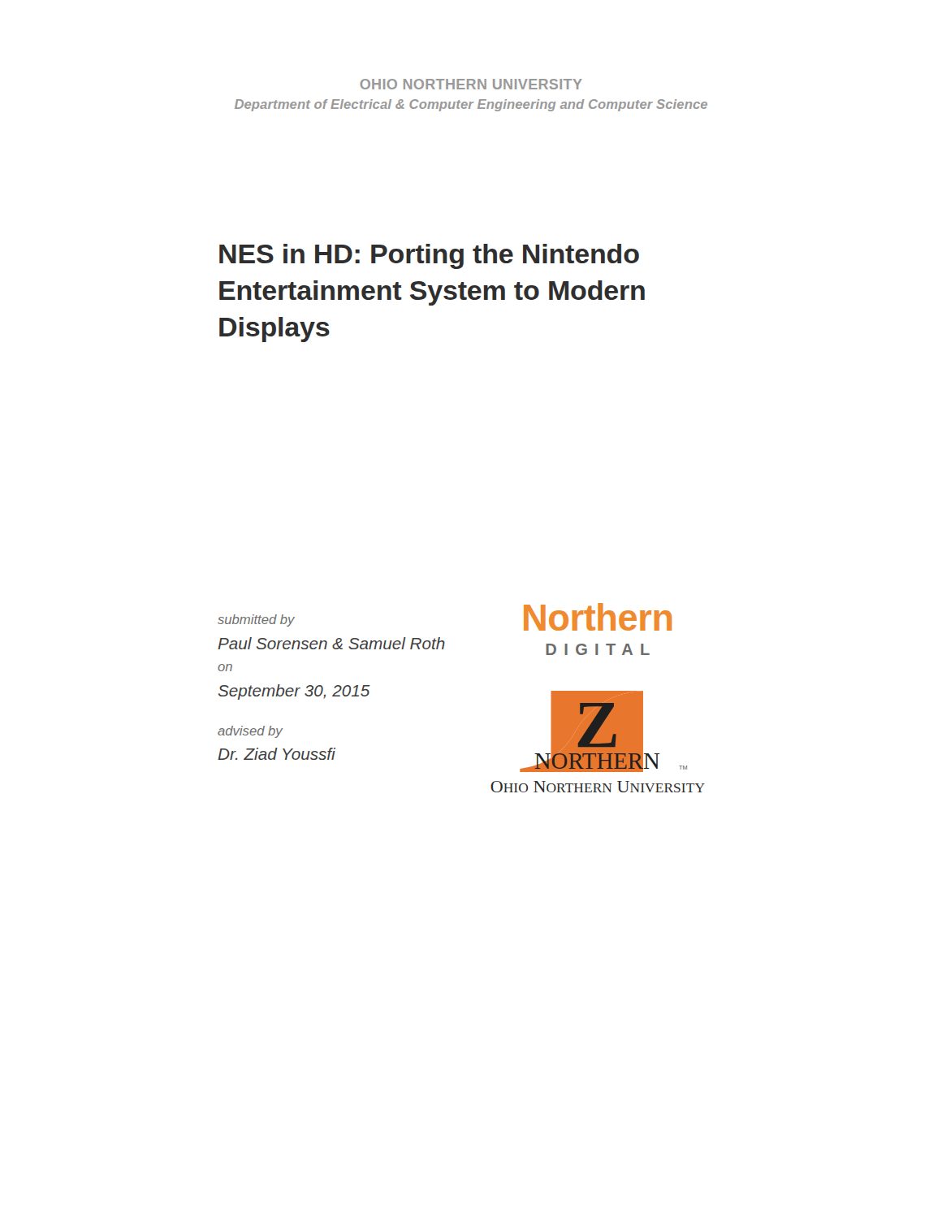OHIO NORTHERN UNIVERSITY
Department of Electrical & Computer Engineering and Computer Science
NES in HD: Porting the Nintendo Entertainment System to Modern Displays
submitted by
Paul Sorensen & Samuel Roth
on
September 30, 2015
advised by
Dr. Ziad Youssfi
Northern
DIGITAL
Z Z NORTHERN TM
OHIO NORTHERN UNIVERSITY